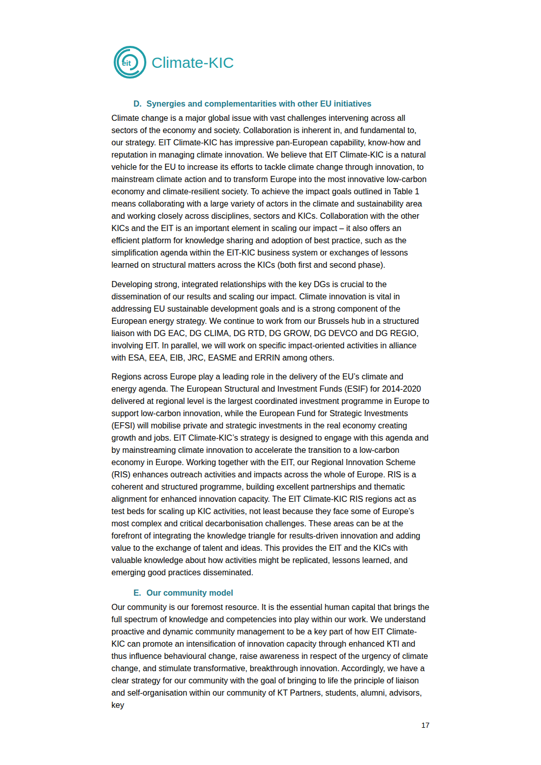EIT Climate-KIC eit Climate-KIC
D. Synergies and complementarities with other EU initiatives
Climate change is a major global issue with vast challenges intervening across all sectors of the economy and society. Collaboration is inherent in, and fundamental to, our strategy. EIT Climate-KIC has impressive pan-European capability, know-how and reputation in managing climate innovation. We believe that EIT Climate-KIC is a natural vehicle for the EU to increase its efforts to tackle climate change through innovation, to mainstream climate action and to transform Europe into the most innovative low-carbon economy and climate-resilient society. To achieve the impact goals outlined in Table 1 means collaborating with a large variety of actors in the climate and sustainability area and working closely across disciplines, sectors and KICs. Collaboration with the other KICs and the EIT is an important element in scaling our impact – it also offers an efficient platform for knowledge sharing and adoption of best practice, such as the simplification agenda within the EIT-KIC business system or exchanges of lessons learned on structural matters across the KICs (both first and second phase).
Developing strong, integrated relationships with the key DGs is crucial to the dissemination of our results and scaling our impact. Climate innovation is vital in addressing EU sustainable development goals and is a strong component of the European energy strategy. We continue to work from our Brussels hub in a structured liaison with DG EAC, DG CLIMA, DG RTD, DG GROW, DG DEVCO and DG REGIO, involving EIT. In parallel, we will work on specific impact-oriented activities in alliance with ESA, EEA, EIB, JRC, EASME and ERRIN among others.
Regions across Europe play a leading role in the delivery of the EU’s climate and energy agenda. The European Structural and Investment Funds (ESIF) for 2014-2020 delivered at regional level is the largest coordinated investment programme in Europe to support low-carbon innovation, while the European Fund for Strategic Investments (EFSI) will mobilise private and strategic investments in the real economy creating growth and jobs. EIT Climate-KIC’s strategy is designed to engage with this agenda and by mainstreaming climate innovation to accelerate the transition to a low-carbon economy in Europe. Working together with the EIT, our Regional Innovation Scheme (RIS) enhances outreach activities and impacts across the whole of Europe. RIS is a coherent and structured programme, building excellent partnerships and thematic alignment for enhanced innovation capacity. The EIT Climate-KIC RIS regions act as test beds for scaling up KIC activities, not least because they face some of Europe’s most complex and critical decarbonisation challenges. These areas can be at the forefront of integrating the knowledge triangle for results-driven innovation and adding value to the exchange of talent and ideas. This provides the EIT and the KICs with valuable knowledge about how activities might be replicated, lessons learned, and emerging good practices disseminated.
E. Our community model
Our community is our foremost resource. It is the essential human capital that brings the full spectrum of knowledge and competencies into play within our work. We understand proactive and dynamic community management to be a key part of how EIT Climate-KIC can promote an intensification of innovation capacity through enhanced KTI and thus influence behavioural change, raise awareness in respect of the urgency of climate change, and stimulate transformative, breakthrough innovation. Accordingly, we have a clear strategy for our community with the goal of bringing to life the principle of liaison and self-organisation within our community of KT Partners, students, alumni, advisors, key
17